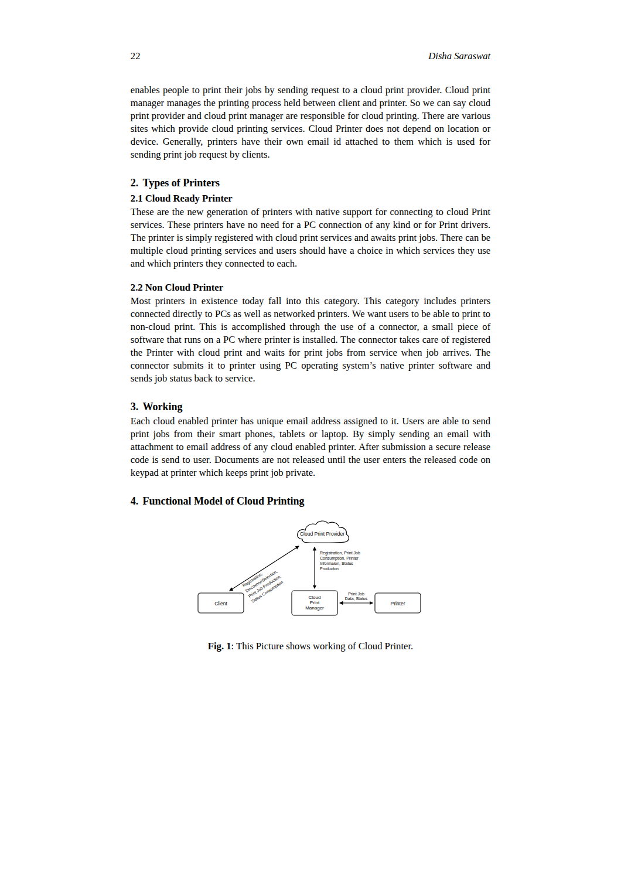22 Disha Saraswat
enables people to print their jobs by sending request to a cloud print provider. Cloud print manager manages the printing process held between client and printer. So we can say cloud print provider and cloud print manager are responsible for cloud printing. There are various sites which provide cloud printing services. Cloud Printer does not depend on location or device. Generally, printers have their own email id attached to them which is used for sending print job request by clients.
2. Types of Printers
2.1 Cloud Ready Printer
These are the new generation of printers with native support for connecting to cloud Print services. These printers have no need for a PC connection of any kind or for Print drivers. The printer is simply registered with cloud print services and awaits print jobs. There can be multiple cloud printing services and users should have a choice in which services they use and which printers they connected to each.
2.2 Non Cloud Printer
Most printers in existence today fall into this category. This category includes printers connected directly to PCs as well as networked printers. We want users to be able to print to non-cloud print. This is accomplished through the use of a connector, a small piece of software that runs on a PC where printer is installed. The connector takes care of registered the Printer with cloud print and waits for print jobs from service when job arrives. The connector submits it to printer using PC operating system’s native printer software and sends job status back to service.
3. Working
Each cloud enabled printer has unique email address assigned to it. Users are able to send print jobs from their smart phones, tablets or laptop. By simply sending an email with attachment to email address of any cloud enabled printer. After submission a secure release code is send to user. Documents are not released until the user enters the released code on keypad at printer which keeps print job private.
4. Functional Model of Cloud Printing
Cloud Print Provider Client Cloud Print Manager Printer Registration, Discovery/Selection, Print Job Production, Status Consumption Registration, Print Job Consumption, Printer Informaion, Status Producton Print Job Data, Status
Fig. 1: This Picture shows working of Cloud Printer.